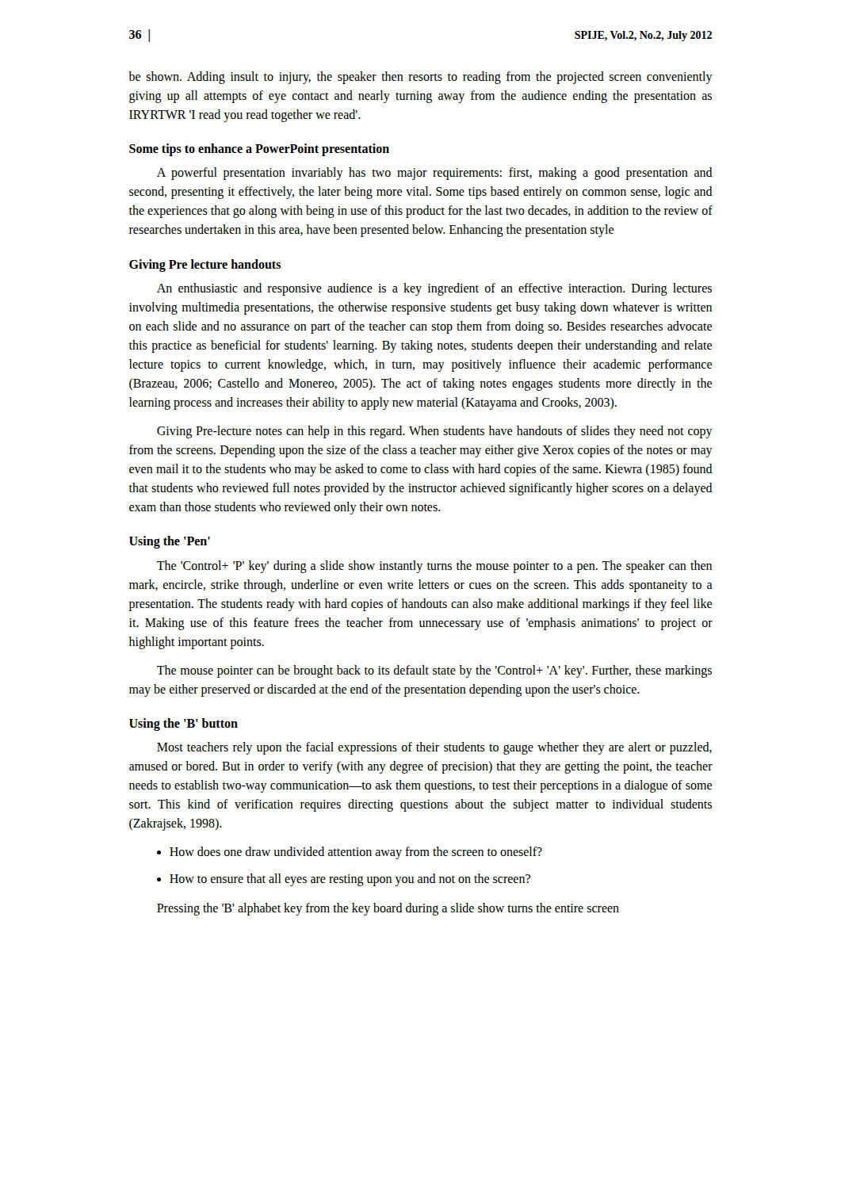36 | SPIJE, Vol.2, No.2, July 2012
be shown. Adding insult to injury, the speaker then resorts to reading from the projected screen conveniently giving up all attempts of eye contact and nearly turning away from the audience ending the presentation as IRYRTWR 'I read you read together we read'.
Some tips to enhance a PowerPoint presentation
A powerful presentation invariably has two major requirements: first, making a good presentation and second, presenting it effectively, the later being more vital. Some tips based entirely on common sense, logic and the experiences that go along with being in use of this product for the last two decades, in addition to the review of researches undertaken in this area, have been presented below. Enhancing the presentation style
Giving Pre lecture handouts
An enthusiastic and responsive audience is a key ingredient of an effective interaction. During lectures involving multimedia presentations, the otherwise responsive students get busy taking down whatever is written on each slide and no assurance on part of the teacher can stop them from doing so. Besides researches advocate this practice as beneficial for students' learning. By taking notes, students deepen their understanding and relate lecture topics to current knowledge, which, in turn, may positively influence their academic performance (Brazeau, 2006; Castello and Monereo, 2005). The act of taking notes engages students more directly in the learning process and increases their ability to apply new material (Katayama and Crooks, 2003).
Giving Pre-lecture notes can help in this regard. When students have handouts of slides they need not copy from the screens. Depending upon the size of the class a teacher may either give Xerox copies of the notes or may even mail it to the students who may be asked to come to class with hard copies of the same. Kiewra (1985) found that students who reviewed full notes provided by the instructor achieved significantly higher scores on a delayed exam than those students who reviewed only their own notes.
Using the 'Pen'
The 'Control+ 'P' key' during a slide show instantly turns the mouse pointer to a pen. The speaker can then mark, encircle, strike through, underline or even write letters or cues on the screen. This adds spontaneity to a presentation. The students ready with hard copies of handouts can also make additional markings if they feel like it. Making use of this feature frees the teacher from unnecessary use of 'emphasis animations' to project or highlight important points.
The mouse pointer can be brought back to its default state by the 'Control+ 'A' key'. Further, these markings may be either preserved or discarded at the end of the presentation depending upon the user's choice.
Using the 'B' button
Most teachers rely upon the facial expressions of their students to gauge whether they are alert or puzzled, amused or bored. But in order to verify (with any degree of precision) that they are getting the point, the teacher needs to establish two-way communication—to ask them questions, to test their perceptions in a dialogue of some sort. This kind of verification requires directing questions about the subject matter to individual students (Zakrajsek, 1998).
How does one draw undivided attention away from the screen to oneself?
How to ensure that all eyes are resting upon you and not on the screen?
Pressing the 'B' alphabet key from the key board during a slide show turns the entire screen